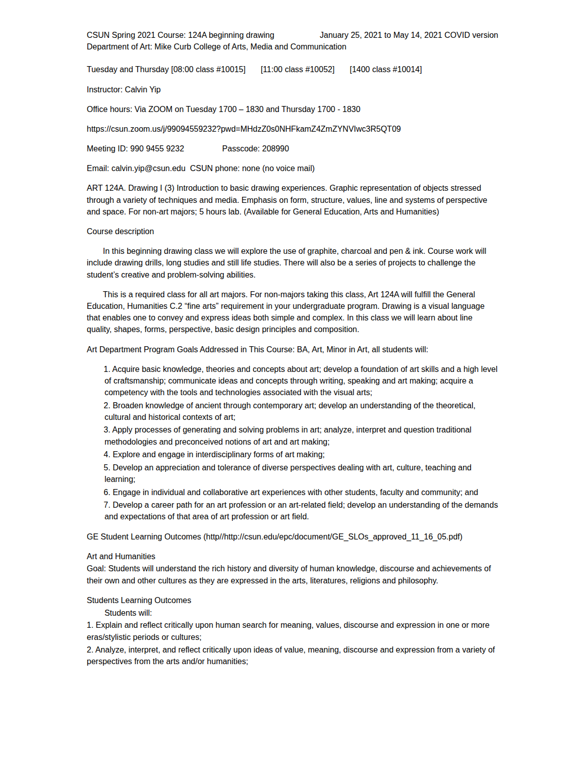CSUN Spring 2021 Course: 124A beginning drawing January 25, 2021 to May 14, 2021 COVID version
Department of Art: Mike Curb College of Arts, Media and Communication
Tuesday and Thursday [08:00 class #10015] [11:00 class #10052] [1400 class #10014]
Instructor: Calvin Yip
Office hours: Via ZOOM on Tuesday 1700 – 1830 and Thursday 1700 - 1830
https://csun.zoom.us/j/99094559232?pwd=MHdzZ0s0NHFkamZ4ZmZYNVIwc3R5QT09
Meeting ID: 990 9455 9232 Passcode: 208990
Email: calvin.yip@csun.edu CSUN phone: none (no voice mail)
ART 124A. Drawing I (3) Introduction to basic drawing experiences. Graphic representation of objects stressed through a variety of techniques and media. Emphasis on form, structure, values, line and systems of perspective and space. For non-art majors; 5 hours lab. (Available for General Education, Arts and Humanities)
Course description
In this beginning drawing class we will explore the use of graphite, charcoal and pen & ink. Course work will include drawing drills, long studies and still life studies. There will also be a series of projects to challenge the student’s creative and problem-solving abilities.
This is a required class for all art majors. For non-majors taking this class, Art 124A will fulfill the General Education, Humanities C.2 “fine arts” requirement in your undergraduate program. Drawing is a visual language that enables one to convey and express ideas both simple and complex. In this class we will learn about line quality, shapes, forms, perspective, basic design principles and composition.
Art Department Program Goals Addressed in This Course: BA, Art, Minor in Art, all students will:
1. Acquire basic knowledge, theories and concepts about art; develop a foundation of art skills and a high level of craftsmanship; communicate ideas and concepts through writing, speaking and art making; acquire a competency with the tools and technologies associated with the visual arts;
2. Broaden knowledge of ancient through contemporary art; develop an understanding of the theoretical, cultural and historical contexts of art;
3. Apply processes of generating and solving problems in art; analyze, interpret and question traditional methodologies and preconceived notions of art and art making;
4. Explore and engage in interdisciplinary forms of art making;
5. Develop an appreciation and tolerance of diverse perspectives dealing with art, culture, teaching and learning;
6. Engage in individual and collaborative art experiences with other students, faculty and community; and
7. Develop a career path for an art profession or an art-related field; develop an understanding of the demands and expectations of that area of art profession or art field.
GE Student Learning Outcomes (http//http://csun.edu/epc/document/GE_SLOs_approved_11_16_05.pdf)
Art and Humanities
Goal: Students will understand the rich history and diversity of human knowledge, discourse and achievements of their own and other cultures as they are expressed in the arts, literatures, religions and philosophy.
Students Learning Outcomes
Students will:
1. Explain and reflect critically upon human search for meaning, values, discourse and expression in one or more eras/stylistic periods or cultures;
2. Analyze, interpret, and reflect critically upon ideas of value, meaning, discourse and expression from a variety of perspectives from the arts and/or humanities;